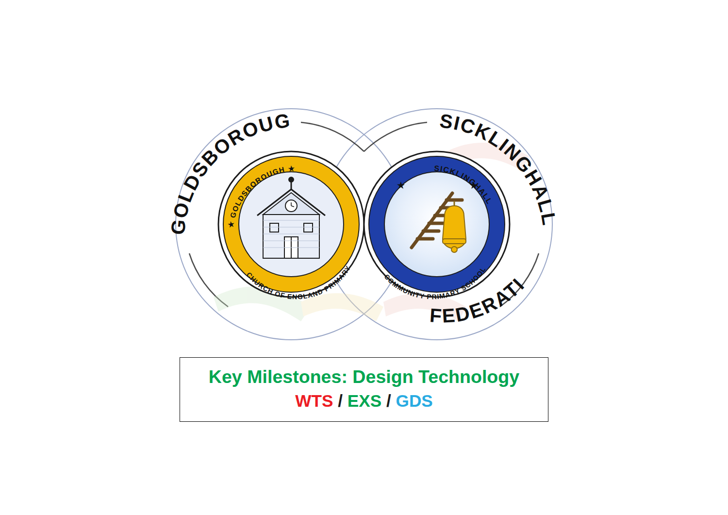★ GOLDSBOROUGH ★ CHURCH OF ENGLAND PRIMARY SCHOOL SICKLINGHALL COMMUNITY PRIMARY SCHOOL ★ ★ GOLDSBOROUGH SICKLINGHALL FEDERATION
Key Milestones: Design Technology
WTS / EXS / GDS